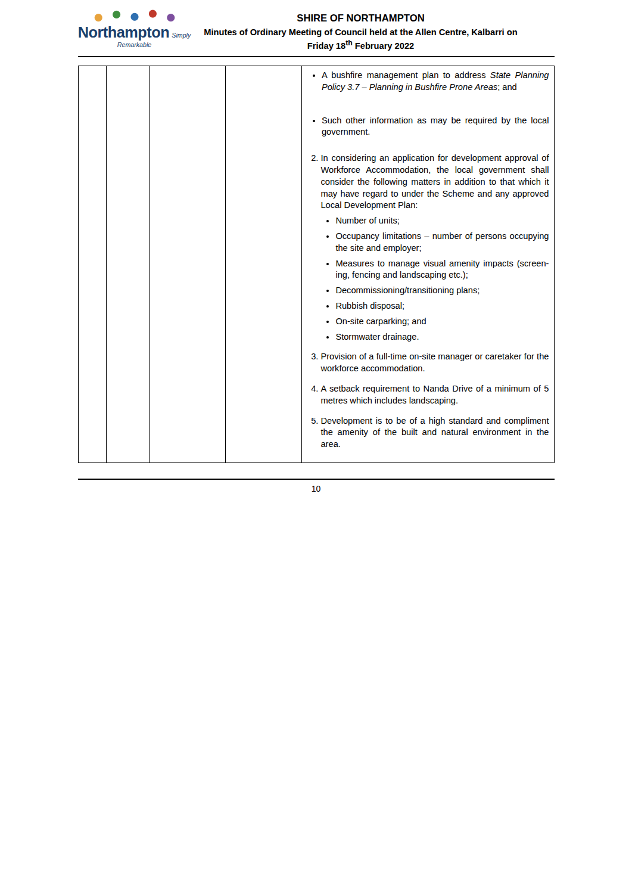Northampton Simply Remarkable
SHIRE OF NORTHAMPTON
Minutes of Ordinary Meeting of Council held at the Allen Centre, Kalbarri on
Friday 18th February 2022
| | | | | A bushfire management plan to address State Planning Policy 3.7 – Planning in Bushfire Prone Areas ; and Such other information as may be required by the local government. In considering an application for development approval of Workforce Accommodation, the local government shall consider the following matters in addition to that which it may have regard to under the Scheme and any approved Local Development Plan: Number of units; Occupancy limitations – number of persons occupying the site and employer; Measures to manage visual amenity impacts (screening, fencing and landscaping etc.); Decommissioning/transitioning plans; Rubbish disposal; On-site carparking; and Stormwater drainage. Provision of a full-time on-site manager or caretaker for the workforce accommodation. A setback requirement to Nanda Drive of a minimum of 5 metres which includes landscaping. Development is to be of a high standard and compliment the amenity of the built and natural environment in the area. |
10